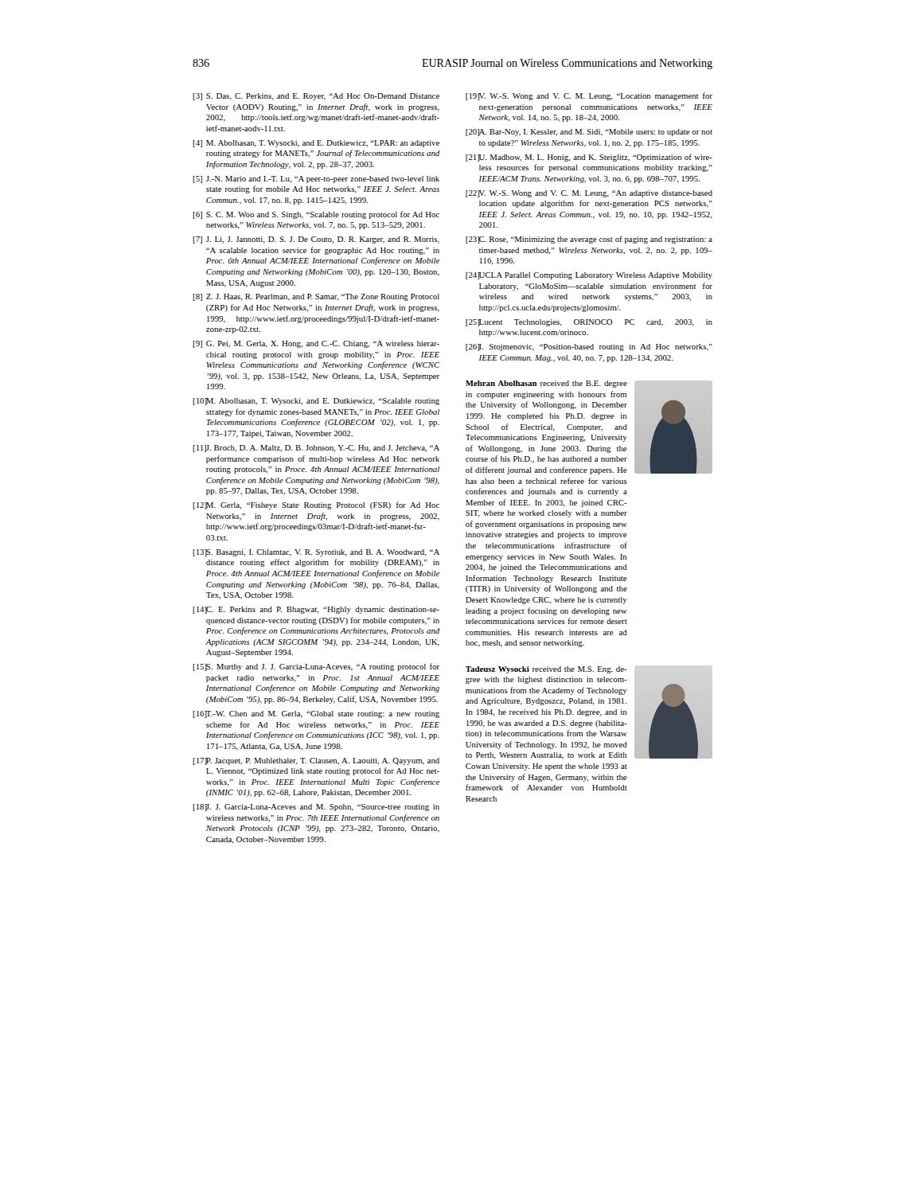836
EURASIP Journal on Wireless Communications and Networking
[3] S. Das, C. Perkins, and E. Royer, “Ad Hoc On-Demand Distance Vector (AODV) Routing,” in Internet Draft, work in progress, 2002, http://tools.ietf.org/wg/manet/draft-ietf-manet-aodv/draft-ietf-manet-aodv-11.txt.
[4] M. Abolhasan, T. Wysocki, and E. Dutkiewicz, “LPAR: an adaptive routing strategy for MANETs,” Journal of Telecommunications and Information Technology, vol. 2, pp. 28–37, 2003.
[5] J.-N. Mario and I.-T. Lu, “A peer-to-peer zone-based two-level link state routing for mobile Ad Hoc networks,” IEEE J. Select. Areas Commun., vol. 17, no. 8, pp. 1415–1425, 1999.
[6] S. C. M. Woo and S. Singh, “Scalable routing protocol for Ad Hoc networks,” Wireless Networks, vol. 7, no. 5, pp. 513–529, 2001.
[7] J. Li, J. Jannotti, D. S. J. De Couto, D. R. Karger, and R. Morris, “A scalable location service for geographic Ad Hoc routing,” in Proc. 6th Annual ACM/IEEE International Conference on Mobile Computing and Networking (MobiCom ’00), pp. 120–130, Boston, Mass, USA, August 2000.
[8] Z. J. Haas, R. Pearlman, and P. Samar, “The Zone Routing Protocol (ZRP) for Ad Hoc Networks,” in Internet Draft, work in progress, 1999, http://www.ietf.org/proceedings/99jul/I-D/draft-ietf-manet-zone-zrp-02.txt.
[9] G. Pei, M. Gerla, X. Hong, and C.-C. Chiang, “A wireless hierarchical routing protocol with group mobility,” in Proc. IEEE Wireless Communications and Networking Conference (WCNC ’99), vol. 3, pp. 1538–1542, New Orleans, La, USA, Septemper 1999.
[10] M. Abolhasan, T. Wysocki, and E. Dutkiewicz, “Scalable routing strategy for dynamic zones-based MANETs,” in Proc. IEEE Global Telecommunications Conference (GLOBECOM ’02), vol. 1, pp. 173–177, Taipei, Taiwan, November 2002.
[11] J. Broch, D. A. Maltz, D. B. Johnson, Y.-C. Hu, and J. Jetcheva, “A performance comparison of multi-hop wireless Ad Hoc network routing protocols,” in Proce. 4th Annual ACM/IEEE International Conference on Mobile Computing and Networking (MobiCom ’98), pp. 85–97, Dallas, Tex, USA, October 1998.
[12] M. Gerla, “Fisheye State Routing Protocol (FSR) for Ad Hoc Networks,” in Internet Draft, work in progress, 2002, http://www.ietf.org/proceedings/03mar/I-D/draft-ietf-manet-fsr-03.txt.
[13] S. Basagni, I. Chlamtac, V. R. Syrotiuk, and B. A. Woodward, “A distance routing effect algorithm for mobility (DREAM),” in Proce. 4th Annual ACM/IEEE International Conference on Mobile Computing and Networking (MobiCom ’98), pp. 76–84, Dallas, Tex, USA, October 1998.
[14] C. E. Perkins and P. Bhagwat, “Highly dynamic destination-sequenced distance-vector routing (DSDV) for mobile computers,” in Proc. Conference on Communications Architectures, Protocols and Applications (ACM SIGCOMM ’94), pp. 234–244, London, UK, August–September 1994.
[15] S. Murthy and J. J. Garcia-Luna-Aceves, “A routing protocol for packet radio networks,” in Proc. 1st Annual ACM/IEEE International Conference on Mobile Computing and Networking (MobiCom ’95), pp. 86–94, Berkeley, Calif, USA, November 1995.
[16] T.-W. Chen and M. Gerla, “Global state routing: a new routing scheme for Ad Hoc wireless networks,” in Proc. IEEE International Conference on Communications (ICC ’98), vol. 1, pp. 171–175, Atlanta, Ga, USA, June 1998.
[17] P. Jacquet, P. Muhlethaler, T. Clausen, A. Laouiti, A. Qayyum, and L. Viennot, “Optimized link state routing protocol for Ad Hoc networks,” in Proc. IEEE International Multi Topic Conference (INMIC ’01), pp. 62–68, Lahore, Pakistan, December 2001.
[18] J. J. Garcia-Luna-Aceves and M. Spohn, “Source-tree routing in wireless networks,” in Proc. 7th IEEE International Conference on Network Protocols (ICNP ’99), pp. 273–282, Toronto, Ontario, Canada, October–November 1999.
[19] V. W.-S. Wong and V. C. M. Leung, “Location management for next-generation personal communications networks,” IEEE Network, vol. 14, no. 5, pp. 18–24, 2000.
[20] A. Bar-Noy, I. Kessler, and M. Sidi, “Mobile users: to update or not to update?” Wireless Networks, vol. 1, no. 2, pp. 175–185, 1995.
[21] U. Madhow, M. L. Honig, and K. Steiglitz, “Optimization of wireless resources for personal communications mobility tracking,” IEEE/ACM Trans. Networking, vol. 3, no. 6, pp. 698–707, 1995.
[22] V. W.-S. Wong and V. C. M. Leung, “An adaptive distance-based location update algorithm for next-generation PCS networks,” IEEE J. Select. Areas Commun., vol. 19, no. 10, pp. 1942–1952, 2001.
[23] C. Rose, “Minimizing the average cost of paging and registration: a timer-based method,” Wireless Networks, vol. 2, no. 2, pp. 109–116, 1996.
[24] UCLA Parallel Computing Laboratory Wireless Adaptive Mobility Laboratory, “GloMoSim—scalable simulation environment for wireless and wired network systems,” 2003, in http://pcl.cs.ucla.edu/projects/glomosim/.
[25] Lucent Technologies, ORINOCO PC card, 2003, in http://www.lucent.com/orinoco.
[26] I. Stojmenovic, “Position-based routing in Ad Hoc networks,” IEEE Commun. Mag., vol. 40, no. 7, pp. 128–134, 2002.
Mehran Abolhasan received the B.E. degree in computer engineering with honours from the University of Wollongong, in December 1999. He completed his Ph.D. degree in School of Electrical, Computer, and Telecommunications Engineering, University of Wollongong, in June 2003. During the course of his Ph.D., he has authored a number of different journal and conference papers. He has also been a technical referee for various conferences and journals and is currently a Member of IEEE. In 2003, he joined CRC-SIT, where he worked closely with a number of government organisations in proposing new innovative strategies and projects to improve the telecommunications infrastructure of emergency services in New South Wales. In 2004, he joined the Telecommunications and Information Technology Research Institute (TITR) in University of Wollongong and the Desert Knowledge CRC, where he is currently leading a project focusing on developing new telecommunications services for remote desert communities. His research interests are ad hoc, mesh, and sensor networking.
Tadeusz Wysocki received the M.S. Eng. degree with the highest distinction in telecommunications from the Academy of Technology and Agriculture, Bydgoszcz, Poland, in 1981. In 1984, he received his Ph.D. degree, and in 1990, he was awarded a D.S. degree (habilitation) in telecommunications from the Warsaw University of Technology. In 1992, he moved to Perth, Western Australia, to work at Edith Cowan University. He spent the whole 1993 at the University of Hagen, Germany, within the framework of Alexander von Humboldt Research